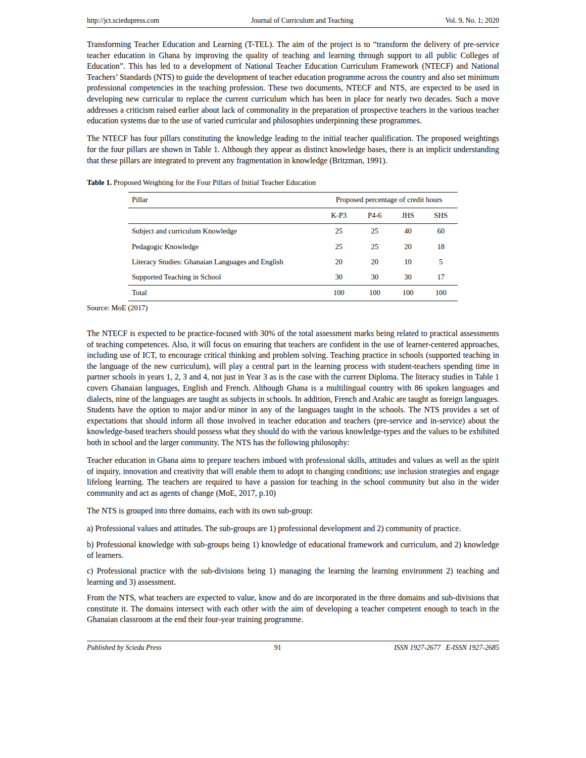http://jct.sciedupress.com Journal of Curriculum and Teaching Vol. 9, No. 1; 2020
Transforming Teacher Education and Learning (T-TEL). The aim of the project is to “transform the delivery of pre-service teacher education in Ghana by improving the quality of teaching and learning through support to all public Colleges of Education”. This has led to a development of National Teacher Education Curriculum Framework (NTECF) and National Teachers’ Standards (NTS) to guide the development of teacher education programme across the country and also set minimum professional competencies in the teaching profession. These two documents, NTECF and NTS, are expected to be used in developing new curricular to replace the current curriculum which has been in place for nearly two decades. Such a move addresses a criticism raised earlier about lack of commonality in the preparation of prospective teachers in the various teacher education systems due to the use of varied curricular and philosophies underpinning these programmes.
The NTECF has four pillars constituting the knowledge leading to the initial teacher qualification. The proposed weightings for the four pillars are shown in Table 1. Although they appear as distinct knowledge bases, there is an implicit understanding that these pillars are integrated to prevent any fragmentation in knowledge (Britzman, 1991).
Table 1. Proposed Weighting for the Four Pillars of Initial Teacher Education
| Pillar | Proposed percentage of credit hours |
| --- | --- |
| | K-P3 | P4-6 | JHS | SHS |
| Subject and curriculum Knowledge | 25 | 25 | 40 | 60 |
| Pedagogic Knowledge | 25 | 25 | 20 | 18 |
| Literacy Studies: Ghanaian Languages and English | 20 | 20 | 10 | 5 |
| Supported Teaching in School | 30 | 30 | 30 | 17 |
| Total | 100 | 100 | 100 | 100 |
Source: MoE (2017)
The NTECF is expected to be practice-focused with 30% of the total assessment marks being related to practical assessments of teaching competences. Also, it will focus on ensuring that teachers are confident in the use of learner-centered approaches, including use of ICT, to encourage critical thinking and problem solving. Teaching practice in schools (supported teaching in the language of the new curriculum), will play a central part in the learning process with student-teachers spending time in partner schools in years 1, 2, 3 and 4, not just in Year 3 as is the case with the current Diploma. The literacy studies in Table 1 covers Ghanaian languages, English and French. Although Ghana is a multilingual country with 86 spoken languages and dialects, nine of the languages are taught as subjects in schools. In addition, French and Arabic are taught as foreign languages. Students have the option to major and/or minor in any of the languages taught in the schools. The NTS provides a set of expectations that should inform all those involved in teacher education and teachers (pre-service and in-service) about the knowledge-based teachers should possess what they should do with the various knowledge-types and the values to be exhibited both in school and the larger community. The NTS has the following philosophy:
Teacher education in Ghana aims to prepare teachers imbued with professional skills, attitudes and values as well as the spirit of inquiry, innovation and creativity that will enable them to adopt to changing conditions; use inclusion strategies and engage lifelong learning. The teachers are required to have a passion for teaching in the school community but also in the wider community and act as agents of change (MoE, 2017, p.10)
The NTS is grouped into three domains, each with its own sub-group:
a) Professional values and attitudes. The sub-groups are 1) professional development and 2) community of practice.
b) Professional knowledge with sub-groups being 1) knowledge of educational framework and curriculum, and 2) knowledge of learners.
c) Professional practice with the sub-divisions being 1) managing the learning the learning environment 2) teaching and learning and 3) assessment.
From the NTS, what teachers are expected to value, know and do are incorporated in the three domains and sub-divisions that constitute it. The domains intersect with each other with the aim of developing a teacher competent enough to teach in the Ghanaian classroom at the end their four-year training programme.
Published by Sciedu Press 91 ISSN 1927-2677 E-ISSN 1927-2685